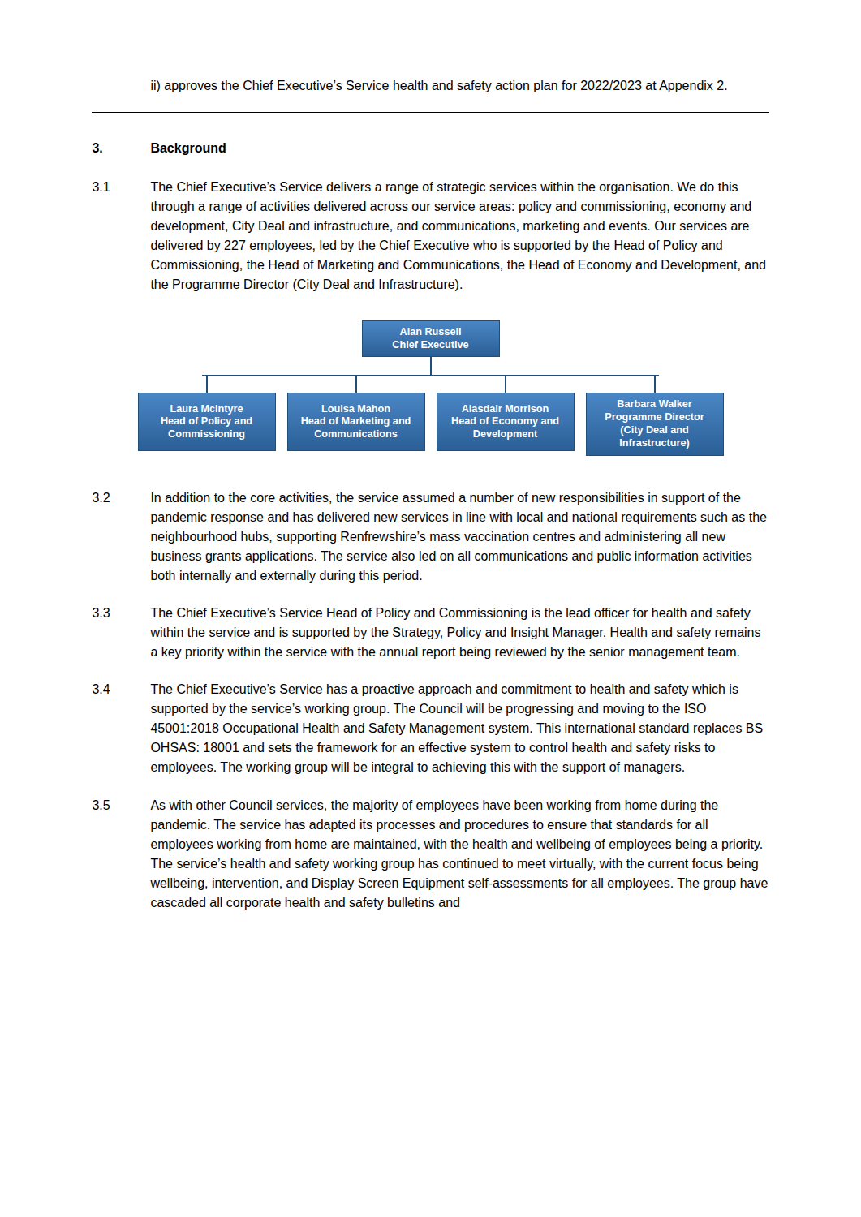ii) approves the Chief Executive’s Service health and safety action plan for 2022/2023 at Appendix 2.
3. Background
3.1
The Chief Executive’s Service delivers a range of strategic services within the organisation. We do this through a range of activities delivered across our service areas: policy and commissioning, economy and development, City Deal and infrastructure, and communications, marketing and events. Our services are delivered by 227 employees, led by the Chief Executive who is supported by the Head of Policy and Commissioning, the Head of Marketing and Communications, the Head of Economy and Development, and the Programme Director (City Deal and Infrastructure).
Alan Russell
Chief Executive
Laura McIntyre
Head of Policy and Commissioning
Louisa Mahon
Head of Marketing and Communications
Alasdair Morrison
Head of Economy and Development
Barbara Walker
Programme Director (City Deal and Infrastructure)
3.2
In addition to the core activities, the service assumed a number of new responsibilities in support of the pandemic response and has delivered new services in line with local and national requirements such as the neighbourhood hubs, supporting Renfrewshire’s mass vaccination centres and administering all new business grants applications. The service also led on all communications and public information activities both internally and externally during this period.
3.3
The Chief Executive’s Service Head of Policy and Commissioning is the lead officer for health and safety within the service and is supported by the Strategy, Policy and Insight Manager. Health and safety remains a key priority within the service with the annual report being reviewed by the senior management team.
3.4
The Chief Executive’s Service has a proactive approach and commitment to health and safety which is supported by the service’s working group. The Council will be progressing and moving to the ISO 45001:2018 Occupational Health and Safety Management system. This international standard replaces BS OHSAS: 18001 and sets the framework for an effective system to control health and safety risks to employees. The working group will be integral to achieving this with the support of managers.
3.5
As with other Council services, the majority of employees have been working from home during the pandemic. The service has adapted its processes and procedures to ensure that standards for all employees working from home are maintained, with the health and wellbeing of employees being a priority. The service’s health and safety working group has continued to meet virtually, with the current focus being wellbeing, intervention, and Display Screen Equipment self-assessments for all employees. The group have cascaded all corporate health and safety bulletins and